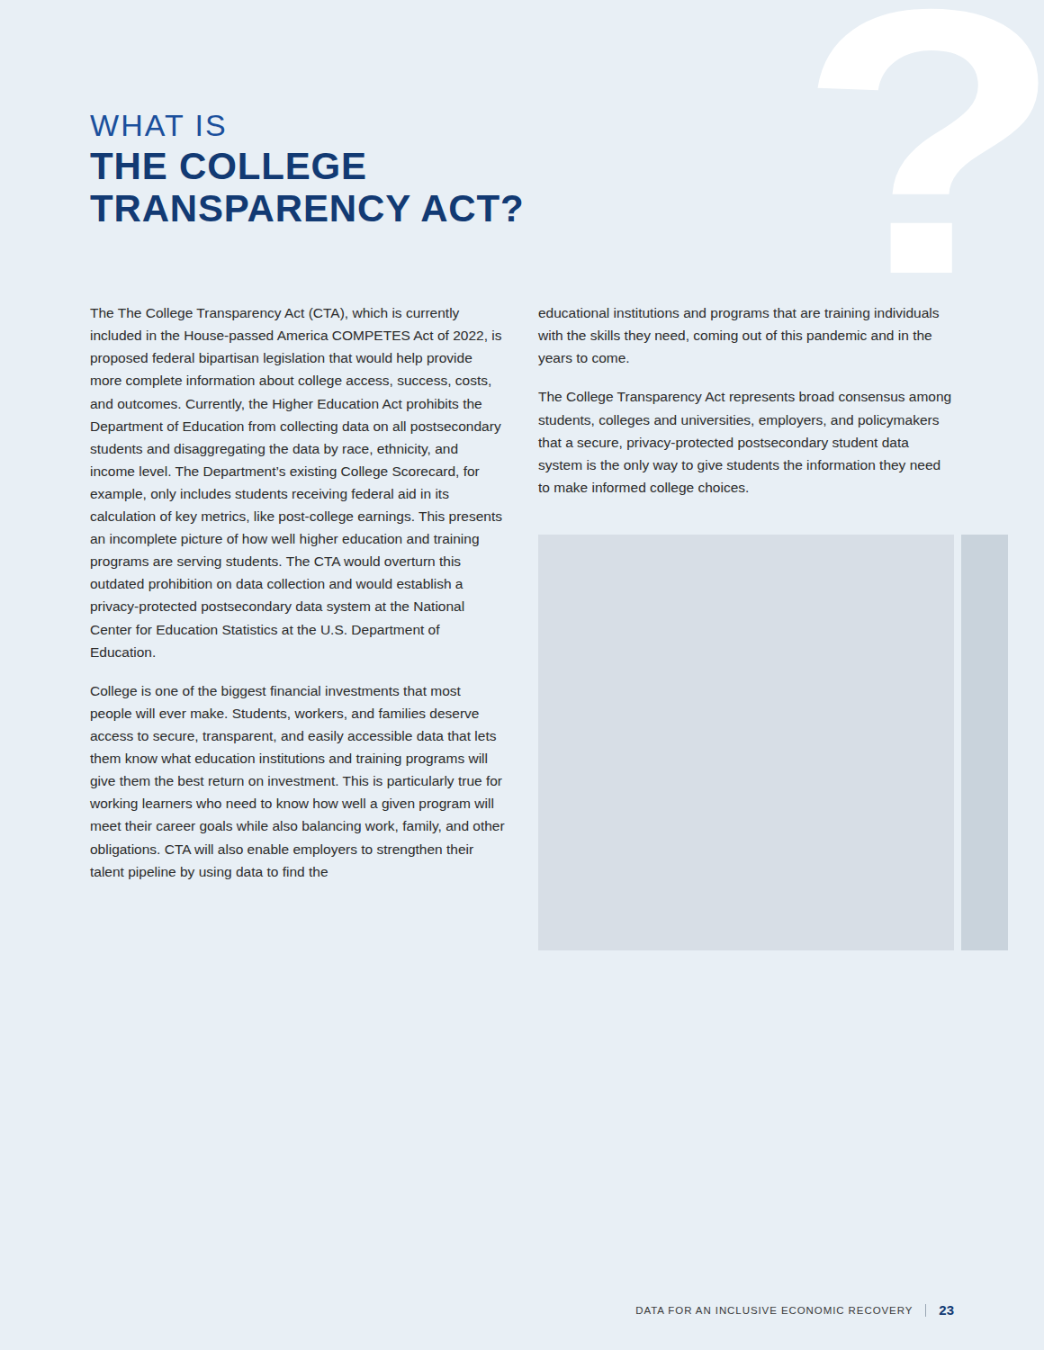?
What is
The College
Transparency Act?
The The College Transparency Act (CTA), which is currently included in the House-passed America COMPETES Act of 2022, is proposed federal bipartisan legislation that would help provide more complete information about college access, success, costs, and outcomes. Currently, the Higher Education Act prohibits the Department of Education from collecting data on all postsecondary students and disaggregating the data by race, ethnicity, and income level. The Department’s existing College Scorecard, for example, only includes students receiving federal aid in its calculation of key metrics, like post-college earnings. This presents an incomplete picture of how well higher education and training programs are serving students. The CTA would overturn this outdated prohibition on data collection and would establish a privacy-protected postsecondary data system at the National Center for Education Statistics at the U.S. Department of Education.
College is one of the biggest financial investments that most people will ever make. Students, workers, and families deserve access to secure, transparent, and easily accessible data that lets them know what education institutions and training programs will give them the best return on investment. This is particularly true for working learners who need to know how well a given program will meet their career goals while also balancing work, family, and other obligations. CTA will also enable employers to strengthen their talent pipeline by using data to find the
educational institutions and programs that are training individuals with the skills they need, coming out of this pandemic and in the years to come.
The College Transparency Act represents broad consensus among students, colleges and universities, employers, and policymakers that a secure, privacy-protected postsecondary student data system is the only way to give students the information they need to make informed college choices.
Data for an Inclusive Economic Recovery 23